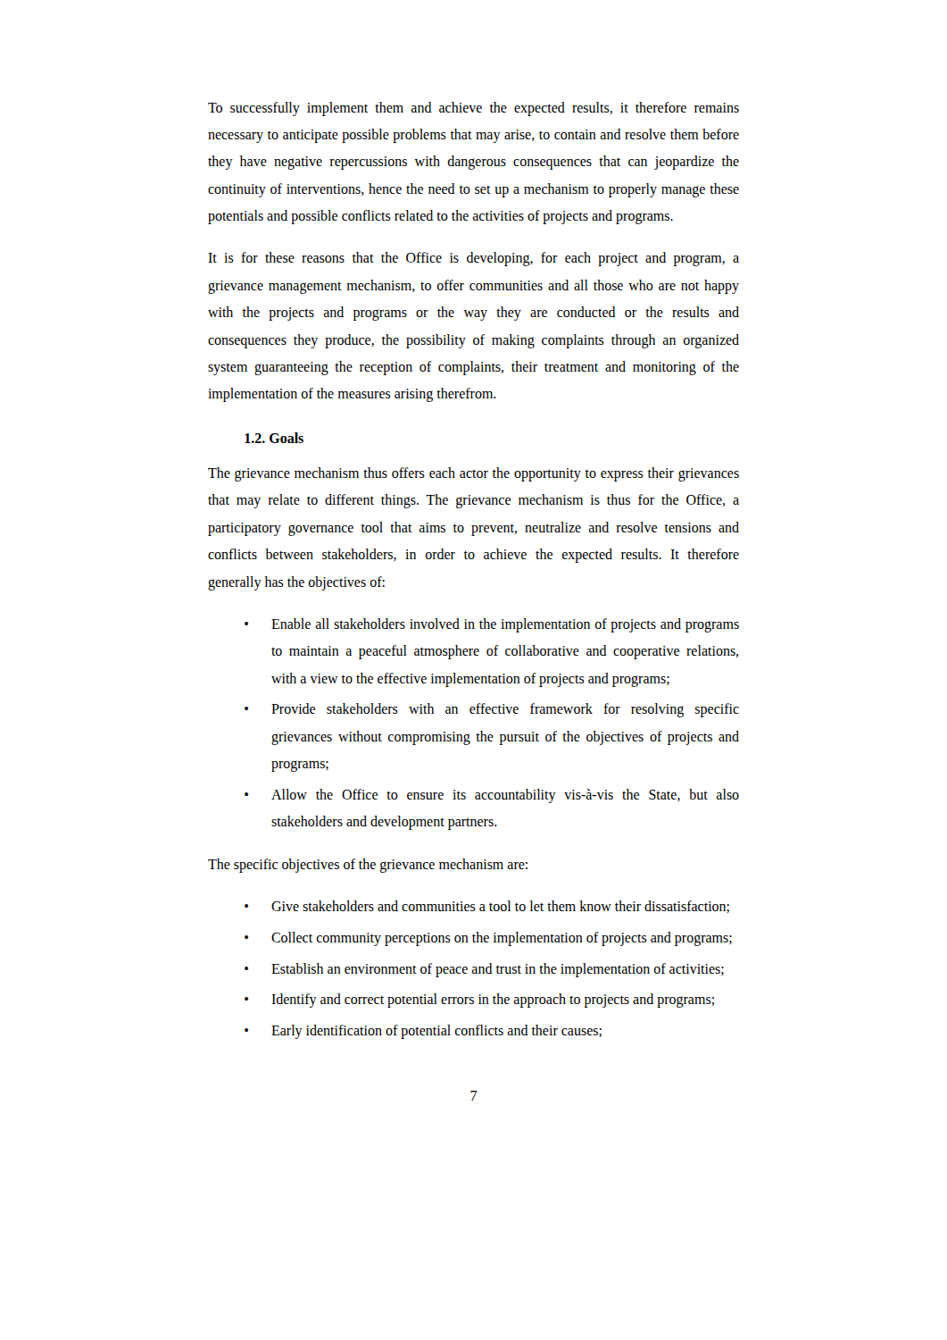To successfully implement them and achieve the expected results, it therefore remains necessary to anticipate possible problems that may arise, to contain and resolve them before they have negative repercussions with dangerous consequences that can jeopardize the continuity of interventions, hence the need to set up a mechanism to properly manage these potentials and possible conflicts related to the activities of projects and programs.
It is for these reasons that the Office is developing, for each project and program, a grievance management mechanism, to offer communities and all those who are not happy with the projects and programs or the way they are conducted or the results and consequences they produce, the possibility of making complaints through an organized system guaranteeing the reception of complaints, their treatment and monitoring of the implementation of the measures arising therefrom.
1.2. Goals
The grievance mechanism thus offers each actor the opportunity to express their grievances that may relate to different things. The grievance mechanism is thus for the Office, a participatory governance tool that aims to prevent, neutralize and resolve tensions and conflicts between stakeholders, in order to achieve the expected results. It therefore generally has the objectives of:
Enable all stakeholders involved in the implementation of projects and programs to maintain a peaceful atmosphere of collaborative and cooperative relations, with a view to the effective implementation of projects and programs;
Provide stakeholders with an effective framework for resolving specific grievances without compromising the pursuit of the objectives of projects and programs;
Allow the Office to ensure its accountability vis-à-vis the State, but also stakeholders and development partners.
The specific objectives of the grievance mechanism are:
Give stakeholders and communities a tool to let them know their dissatisfaction;
Collect community perceptions on the implementation of projects and programs;
Establish an environment of peace and trust in the implementation of activities;
Identify and correct potential errors in the approach to projects and programs;
Early identification of potential conflicts and their causes;
7